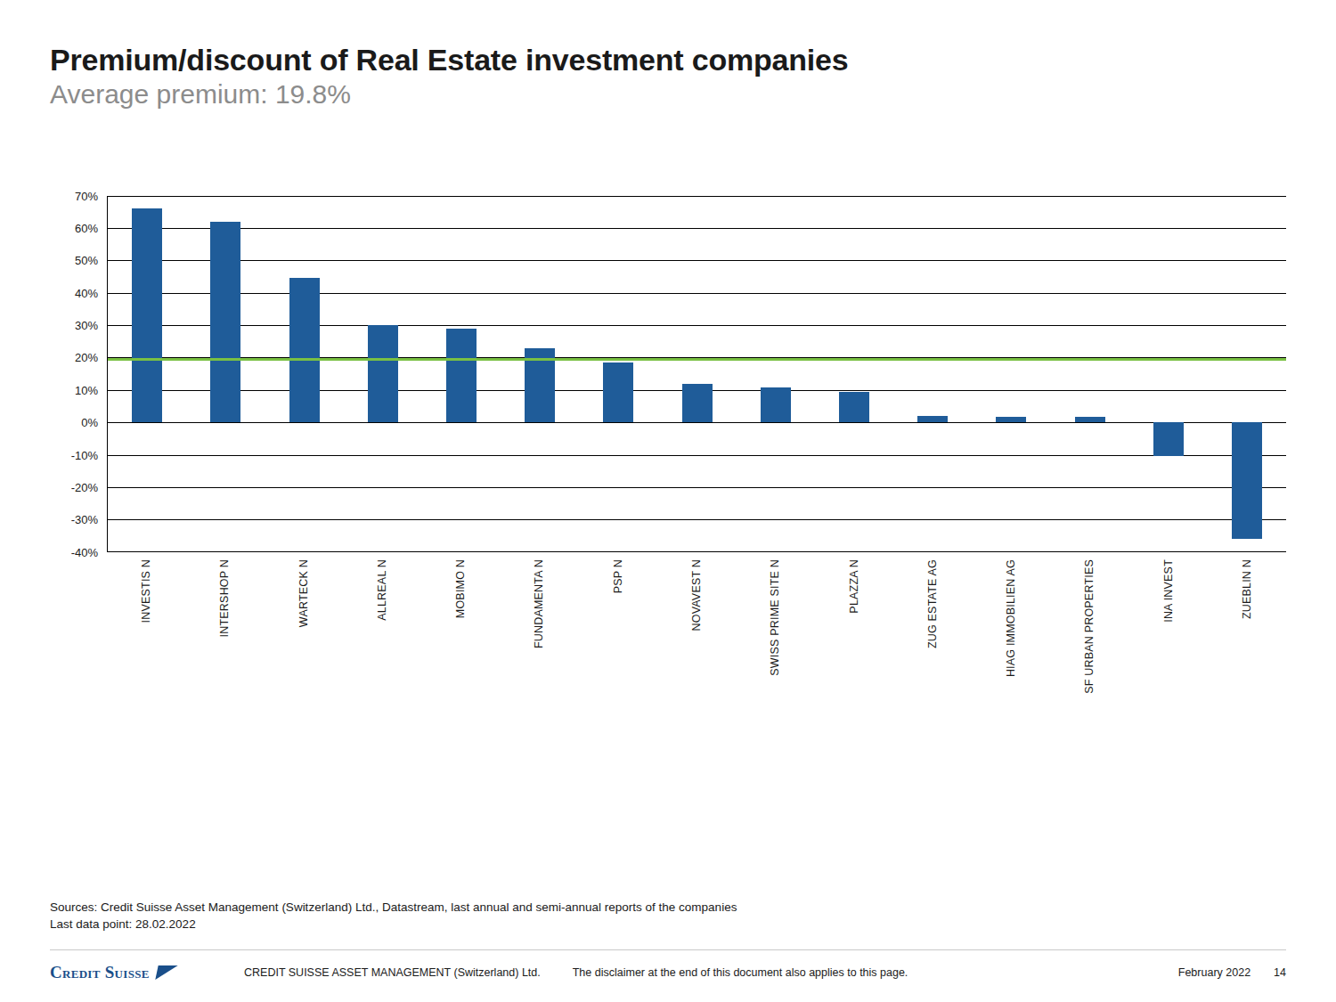Premium/discount of Real Estate investment companies
Average premium: 19.8%
70%
60%
50%
40%
30%
20%
10%
0%
-10%
-20%
-30%
-40%
INVESTIS N
INTERSHOP N
WARTECK N
ALLREAL N
MOBIMO N
FUNDAMENTA N
PSP N
NOVAVEST N
SWISS PRIME SITE N
PLAZZA N
ZUG ESTATE AG
HIAG IMMOBILIEN AG
SF URBAN PROPERTIES
INA INVEST
ZUEBLIN N
Sources: Credit Suisse Asset Management (Switzerland) Ltd., Datastream, last annual and semi-annual reports of the companies
Last data point: 28.02.2022
Credit Suisse
CREDIT SUISSE ASSET MANAGEMENT (Switzerland) Ltd. The disclaimer at the end of this document also applies to this page.
February 2022 14